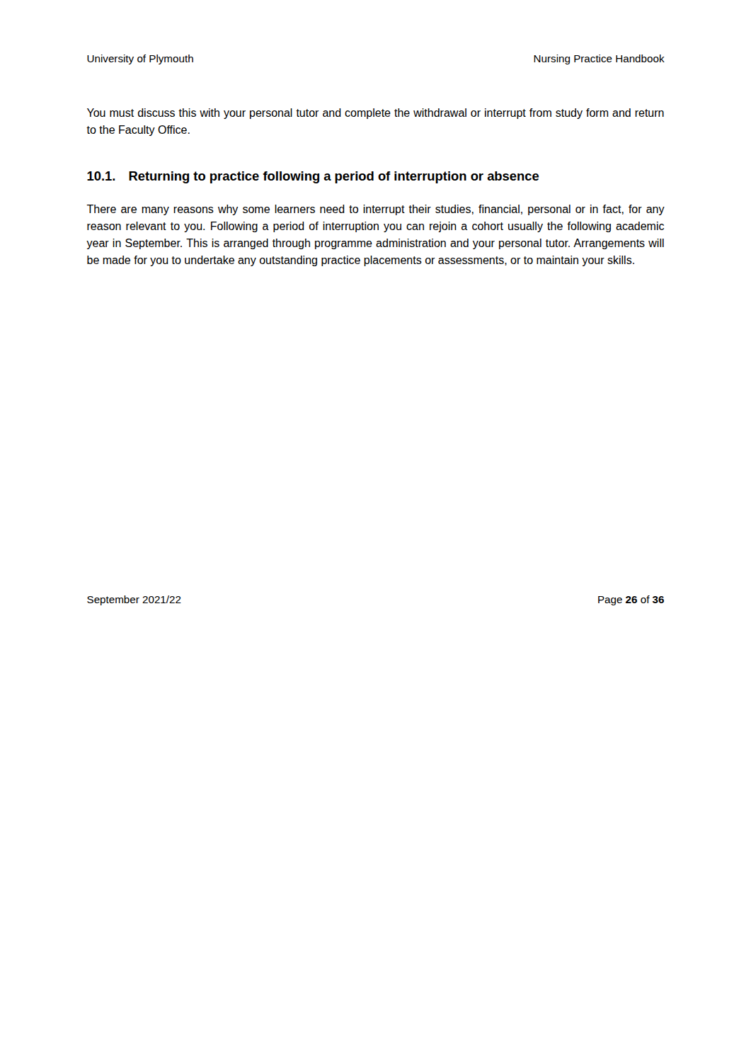University of Plymouth Nursing Practice Handbook
You must discuss this with your personal tutor and complete the withdrawal or interrupt from study form and return to the Faculty Office.
10.1. Returning to practice following a period of interruption or absence
There are many reasons why some learners need to interrupt their studies, financial, personal or in fact, for any reason relevant to you. Following a period of interruption you can rejoin a cohort usually the following academic year in September. This is arranged through programme administration and your personal tutor. Arrangements will be made for you to undertake any outstanding practice placements or assessments, or to maintain your skills.
September 2021/22 Page 26 of 36